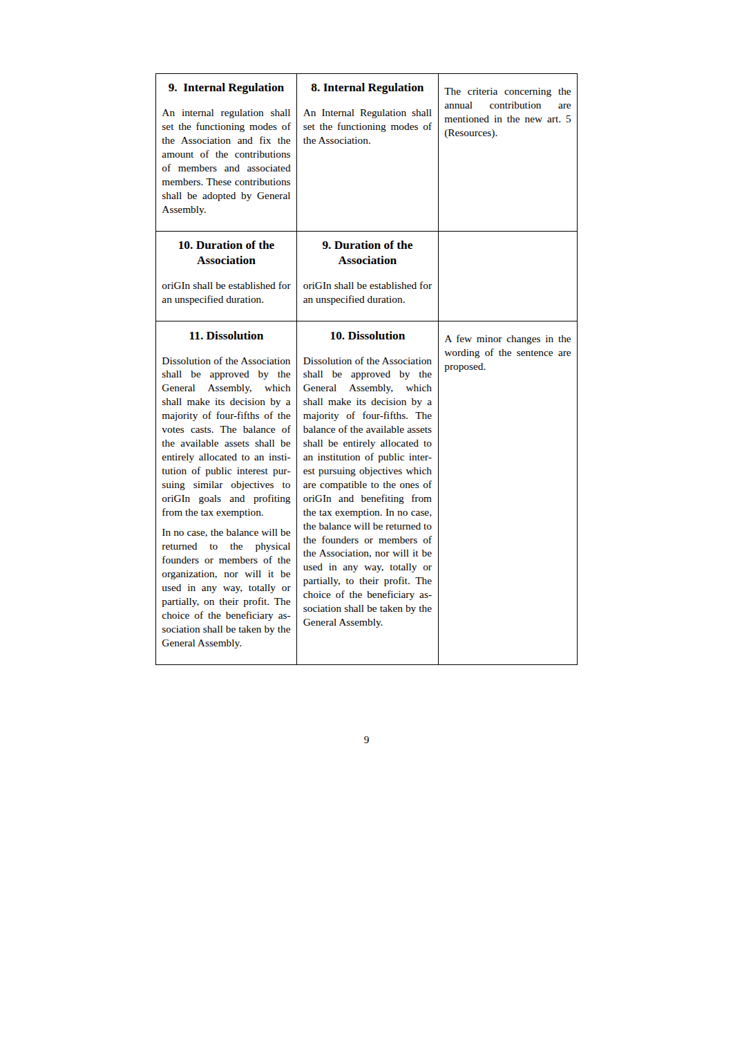| 9. Internal Regulation An internal regulation shall set the functioning modes of the Association and fix the amount of the contributions of members and associated members. These contributions shall be adopted by General Assembly. | 8. Internal Regulation An Internal Regulation shall set the functioning modes of the Association. | The criteria concerning the annual contribution are mentioned in the new art. 5 (Resources). |
| 10. Duration of the Association oriGIn shall be established for an unspecified duration. | 9. Duration of the Association oriGIn shall be established for an unspecified duration. | |
| 11. Dissolution Dissolution of the Association shall be approved by the General Assembly, which shall make its decision by a majority of four-fifths of the votes casts. The balance of the available assets shall be entirely allocated to an institution of public interest pursuing similar objectives to oriGIn goals and profiting from the tax exemption. In no case, the balance will be returned to the physical founders or members of the organization, nor will it be used in any way, totally or partially, on their profit. The choice of the beneficiary association shall be taken by the General Assembly. | 10. Dissolution Dissolution of the Association shall be approved by the General Assembly, which shall make its decision by a majority of four-fifths. The balance of the available assets shall be entirely allocated to an institution of public interest pursuing objectives which are compatible to the ones of oriGIn and benefiting from the tax exemption. In no case, the balance will be returned to the founders or members of the Association, nor will it be used in any way, totally or partially, to their profit. The choice of the beneficiary association shall be taken by the General Assembly. | A few minor changes in the wording of the sentence are proposed. |
9